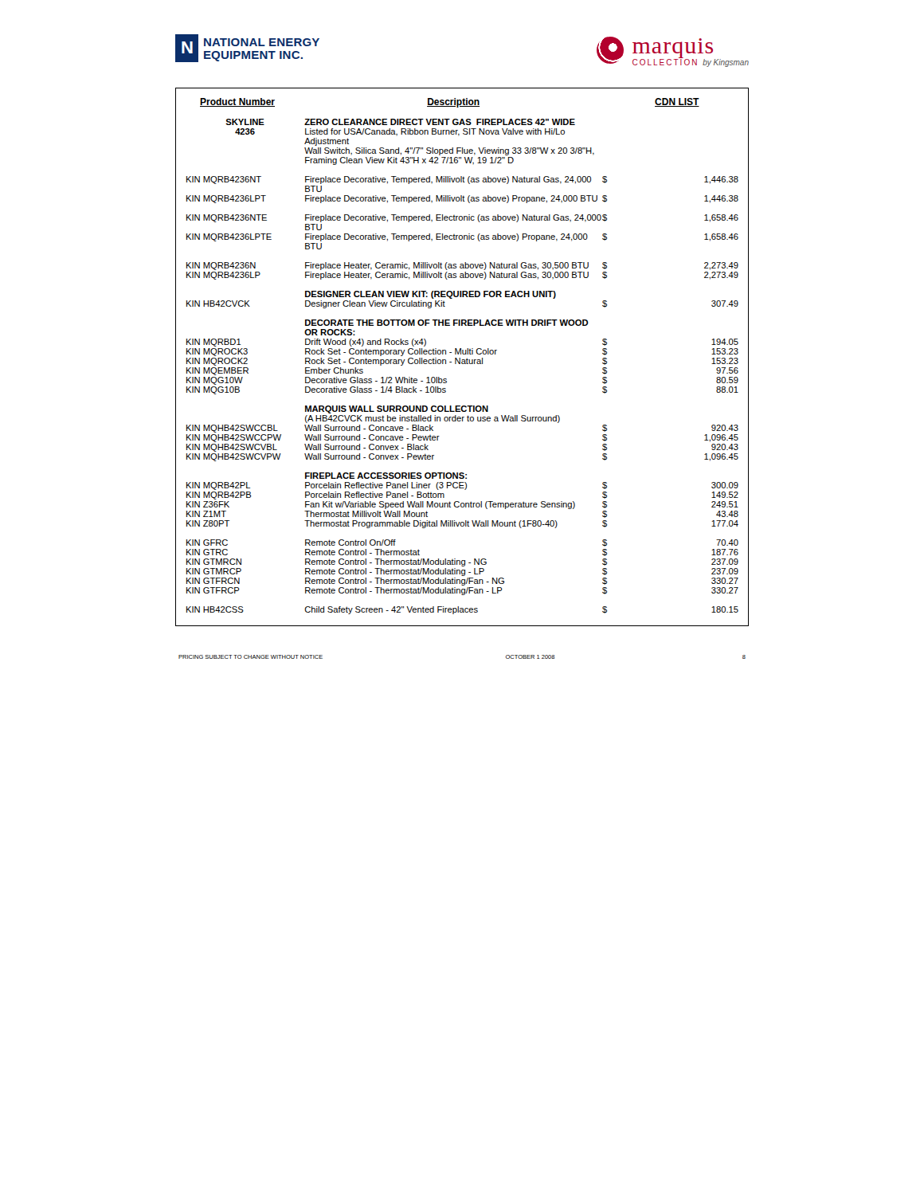N
NATIONAL ENERGY EQUIPMENT INC.
marquis
COLLECTION by Kingsman
| Product Number | Description | CDN LIST |
| --- | --- | --- |
| SKYLINE | ZERO CLEARANCE DIRECT VENT GAS FIREPLACES 42" WIDE | | |
| 4236 | Listed for USA/Canada, Ribbon Burner, SIT Nova Valve with Hi/Lo Adjustment | | |
| | Wall Switch, Silica Sand, 4"/7" Sloped Flue, Viewing 33 3/8"W x 20 3/8"H, | | |
| | Framing Clean View Kit 43"H x 42 7/16" W, 19 1/2" D | | |
| KIN MQRB4236NT | Fireplace Decorative, Tempered, Millivolt (as above) Natural Gas, 24,000 BTU | $ | 1,446.38 |
| KIN MQRB4236LPT | Fireplace Decorative, Tempered, Millivolt (as above) Propane, 24,000 BTU | $ | 1,446.38 |
| KIN MQRB4236NTE | Fireplace Decorative, Tempered, Electronic (as above) Natural Gas, 24,000 BTU | $ | 1,658.46 |
| KIN MQRB4236LPTE | Fireplace Decorative, Tempered, Electronic (as above) Propane, 24,000 BTU | $ | 1,658.46 |
| KIN MQRB4236N | Fireplace Heater, Ceramic, Millivolt (as above) Natural Gas, 30,500 BTU | $ | 2,273.49 |
| KIN MQRB4236LP | Fireplace Heater, Ceramic, Millivolt (as above) Natural Gas, 30,000 BTU | $ | 2,273.49 |
| | DESIGNER CLEAN VIEW KIT: (REQUIRED FOR EACH UNIT) | | |
| KIN HB42CVCK | Designer Clean View Circulating Kit | $ | 307.49 |
| | DECORATE THE BOTTOM OF THE FIREPLACE WITH DRIFT WOOD OR ROCKS: | | |
| KIN MQRBD1 | Drift Wood (x4) and Rocks (x4) | $ | 194.05 |
| KIN MQROCK3 | Rock Set - Contemporary Collection - Multi Color | $ | 153.23 |
| KIN MQROCK2 | Rock Set - Contemporary Collection - Natural | $ | 153.23 |
| KIN MQEMBER | Ember Chunks | $ | 97.56 |
| KIN MQG10W | Decorative Glass - 1/2 White - 10lbs | $ | 80.59 |
| KIN MQG10B | Decorative Glass - 1/4 Black - 10lbs | $ | 88.01 |
| | MARQUIS WALL SURROUND COLLECTION | | |
| | (A HB42CVCK must be installed in order to use a Wall Surround) | | |
| KIN MQHB42SWCCBL | Wall Surround - Concave - Black | $ | 920.43 |
| KIN MQHB42SWCCPW | Wall Surround - Concave - Pewter | $ | 1,096.45 |
| KIN MQHB42SWCVBL | Wall Surround - Convex - Black | $ | 920.43 |
| KIN MQHB42SWCVPW | Wall Surround - Convex - Pewter | $ | 1,096.45 |
| | FIREPLACE ACCESSORIES OPTIONS: | | |
| KIN MQRB42PL | Porcelain Reflective Panel Liner (3 PCE) | $ | 300.09 |
| KIN MQRB42PB | Porcelain Reflective Panel - Bottom | $ | 149.52 |
| KIN Z36FK | Fan Kit w/Variable Speed Wall Mount Control (Temperature Sensing) | $ | 249.51 |
| KIN Z1MT | Thermostat Millivolt Wall Mount | $ | 43.48 |
| KIN Z80PT | Thermostat Programmable Digital Millivolt Wall Mount (1F80-40) | $ | 177.04 |
| KIN GFRC | Remote Control On/Off | $ | 70.40 |
| KIN GTRC | Remote Control - Thermostat | $ | 187.76 |
| KIN GTMRCN | Remote Control - Thermostat/Modulating - NG | $ | 237.09 |
| KIN GTMRCP | Remote Control - Thermostat/Modulating - LP | $ | 237.09 |
| KIN GTFRCN | Remote Control - Thermostat/Modulating/Fan - NG | $ | 330.27 |
| KIN GTFRCP | Remote Control - Thermostat/Modulating/Fan - LP | $ | 330.27 |
| KIN HB42CSS | Child Safety Screen - 42" Vented Fireplaces | $ | 180.15 |
PRICING SUBJECT TO CHANGE WITHOUT NOTICE
OCTOBER 1 2008
8